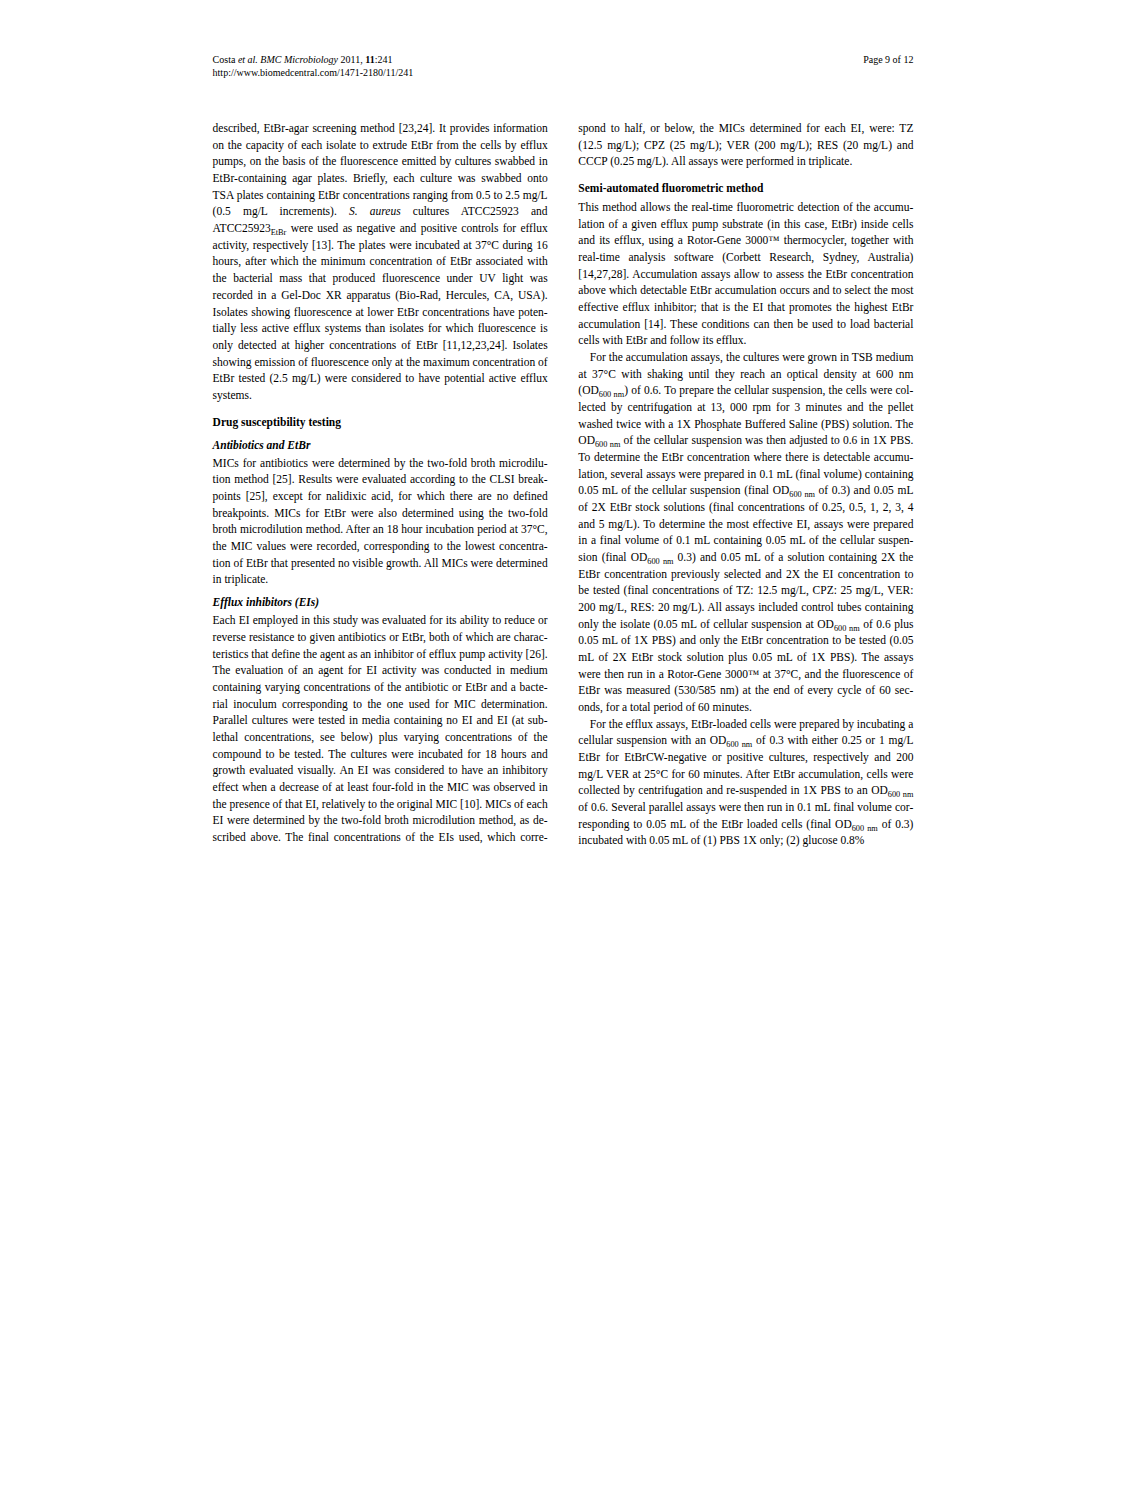Costa et al. BMC Microbiology 2011, 11:241
http://www.biomedcentral.com/1471-2180/11/241
Page 9 of 12
described, EtBr-agar screening method [23,24]. It provides information on the capacity of each isolate to extrude EtBr from the cells by efflux pumps, on the basis of the fluorescence emitted by cultures swabbed in EtBr-containing agar plates. Briefly, each culture was swabbed onto TSA plates containing EtBr concentrations ranging from 0.5 to 2.5 mg/L (0.5 mg/L increments). S. aureus cultures ATCC25923 and ATCC25923EtBr were used as negative and positive controls for efflux activity, respectively [13]. The plates were incubated at 37°C during 16 hours, after which the minimum concentration of EtBr associated with the bacterial mass that produced fluorescence under UV light was recorded in a Gel-Doc XR apparatus (Bio-Rad, Hercules, CA, USA). Isolates showing fluorescence at lower EtBr concentrations have potentially less active efflux systems than isolates for which fluorescence is only detected at higher concentrations of EtBr [11,12,23,24]. Isolates showing emission of fluorescence only at the maximum concentration of EtBr tested (2.5 mg/L) were considered to have potential active efflux systems.
Drug susceptibility testing
Antibiotics and EtBr
MICs for antibiotics were determined by the two-fold broth microdilution method [25]. Results were evaluated according to the CLSI breakpoints [25], except for nalidixic acid, for which there are no defined breakpoints. MICs for EtBr were also determined using the two-fold broth microdilution method. After an 18 hour incubation period at 37°C, the MIC values were recorded, corresponding to the lowest concentration of EtBr that presented no visible growth. All MICs were determined in triplicate.
Efflux inhibitors (EIs)
Each EI employed in this study was evaluated for its ability to reduce or reverse resistance to given antibiotics or EtBr, both of which are characteristics that define the agent as an inhibitor of efflux pump activity [26]. The evaluation of an agent for EI activity was conducted in medium containing varying concentrations of the antibiotic or EtBr and a bacterial inoculum corresponding to the one used for MIC determination. Parallel cultures were tested in media containing no EI and EI (at sub-lethal concentrations, see below) plus varying concentrations of the compound to be tested. The cultures were incubated for 18 hours and growth evaluated visually. An EI was considered to have an inhibitory effect when a decrease of at least four-fold in the MIC was observed in the presence of that EI, relatively to the original MIC [10]. MICs of each EI were determined by the two-fold broth microdilution method, as described above. The final concentrations of the EIs used, which correspond to half, or below, the MICs determined for each EI, were: TZ (12.5 mg/L); CPZ (25 mg/L); VER (200 mg/L); RES (20 mg/L) and CCCP (0.25 mg/L). All assays were performed in triplicate.
Semi-automated fluorometric method
This method allows the real-time fluorometric detection of the accumulation of a given efflux pump substrate (in this case, EtBr) inside cells and its efflux, using a Rotor-Gene 3000™ thermocycler, together with real-time analysis software (Corbett Research, Sydney, Australia) [14,27,28]. Accumulation assays allow to assess the EtBr concentration above which detectable EtBr accumulation occurs and to select the most effective efflux inhibitor; that is the EI that promotes the highest EtBr accumulation [14]. These conditions can then be used to load bacterial cells with EtBr and follow its efflux.
For the accumulation assays, the cultures were grown in TSB medium at 37°C with shaking until they reach an optical density at 600 nm (OD600 nm) of 0.6. To prepare the cellular suspension, the cells were collected by centrifugation at 13, 000 rpm for 3 minutes and the pellet washed twice with a 1X Phosphate Buffered Saline (PBS) solution. The OD600 nm of the cellular suspension was then adjusted to 0.6 in 1X PBS. To determine the EtBr concentration where there is detectable accumulation, several assays were prepared in 0.1 mL (final volume) containing 0.05 mL of the cellular suspension (final OD600 nm of 0.3) and 0.05 mL of 2X EtBr stock solutions (final concentrations of 0.25, 0.5, 1, 2, 3, 4 and 5 mg/L). To determine the most effective EI, assays were prepared in a final volume of 0.1 mL containing 0.05 mL of the cellular suspension (final OD600 nm 0.3) and 0.05 mL of a solution containing 2X the EtBr concentration previously selected and 2X the EI concentration to be tested (final concentrations of TZ: 12.5 mg/L, CPZ: 25 mg/L, VER: 200 mg/L, RES: 20 mg/L). All assays included control tubes containing only the isolate (0.05 mL of cellular suspension at OD600 nm of 0.6 plus 0.05 mL of 1X PBS) and only the EtBr concentration to be tested (0.05 mL of 2X EtBr stock solution plus 0.05 mL of 1X PBS). The assays were then run in a Rotor-Gene 3000™ at 37°C, and the fluorescence of EtBr was measured (530/585 nm) at the end of every cycle of 60 seconds, for a total period of 60 minutes.
For the efflux assays, EtBr-loaded cells were prepared by incubating a cellular suspension with an OD600 nm of 0.3 with either 0.25 or 1 mg/L EtBr for EtBrCW-negative or positive cultures, respectively and 200 mg/L VER at 25°C for 60 minutes. After EtBr accumulation, cells were collected by centrifugation and re-suspended in 1X PBS to an OD600 nm of 0.6. Several parallel assays were then run in 0.1 mL final volume corresponding to 0.05 mL of the EtBr loaded cells (final OD600 nm of 0.3) incubated with 0.05 mL of (1) PBS 1X only; (2) glucose 0.8%